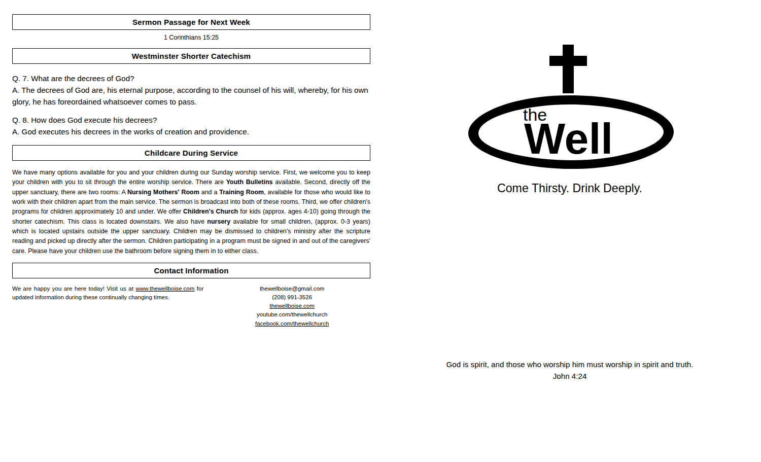Sermon Passage for Next Week
1 Corinthians 15:25
Westminster Shorter Catechism
Q. 7. What are the decrees of God?
A. The decrees of God are, his eternal purpose, according to the counsel of his will, whereby, for his own glory, he has foreordained whatsoever comes to pass.
Q. 8. How does God execute his decrees?
A. God executes his decrees in the works of creation and providence.
Childcare During Service
We have many options available for you and your children during our Sunday worship service. First, we welcome you to keep your children with you to sit through the entire worship service. There are Youth Bulletins available. Second, directly off the upper sanctuary, there are two rooms: A Nursing Mothers' Room and a Training Room, available for those who would like to work with their children apart from the main service. The sermon is broadcast into both of these rooms. Third, we offer children's programs for children approximately 10 and under. We offer Children's Church for kids (approx. ages 4-10) going through the shorter catechism. This class is located downstairs. We also have nursery available for small children, (approx. 0-3 years) which is located upstairs outside the upper sanctuary. Children may be dismissed to children's ministry after the scripture reading and picked up directly after the sermon. Children participating in a program must be signed in and out of the caregivers' care. Please have your children use the bathroom before signing them in to either class.
Contact Information
We are happy you are here today! Visit us at www.thewellboise.com for updated information during these continually changing times.
thewellboise@gmail.com
(208) 991-3526
thewellboise.com
youtube.com/thewellchurch
facebook.com/thewellchurch
the Well
Come Thirsty. Drink Deeply.
God is spirit, and those who worship him must worship in spirit and truth. John 4:24